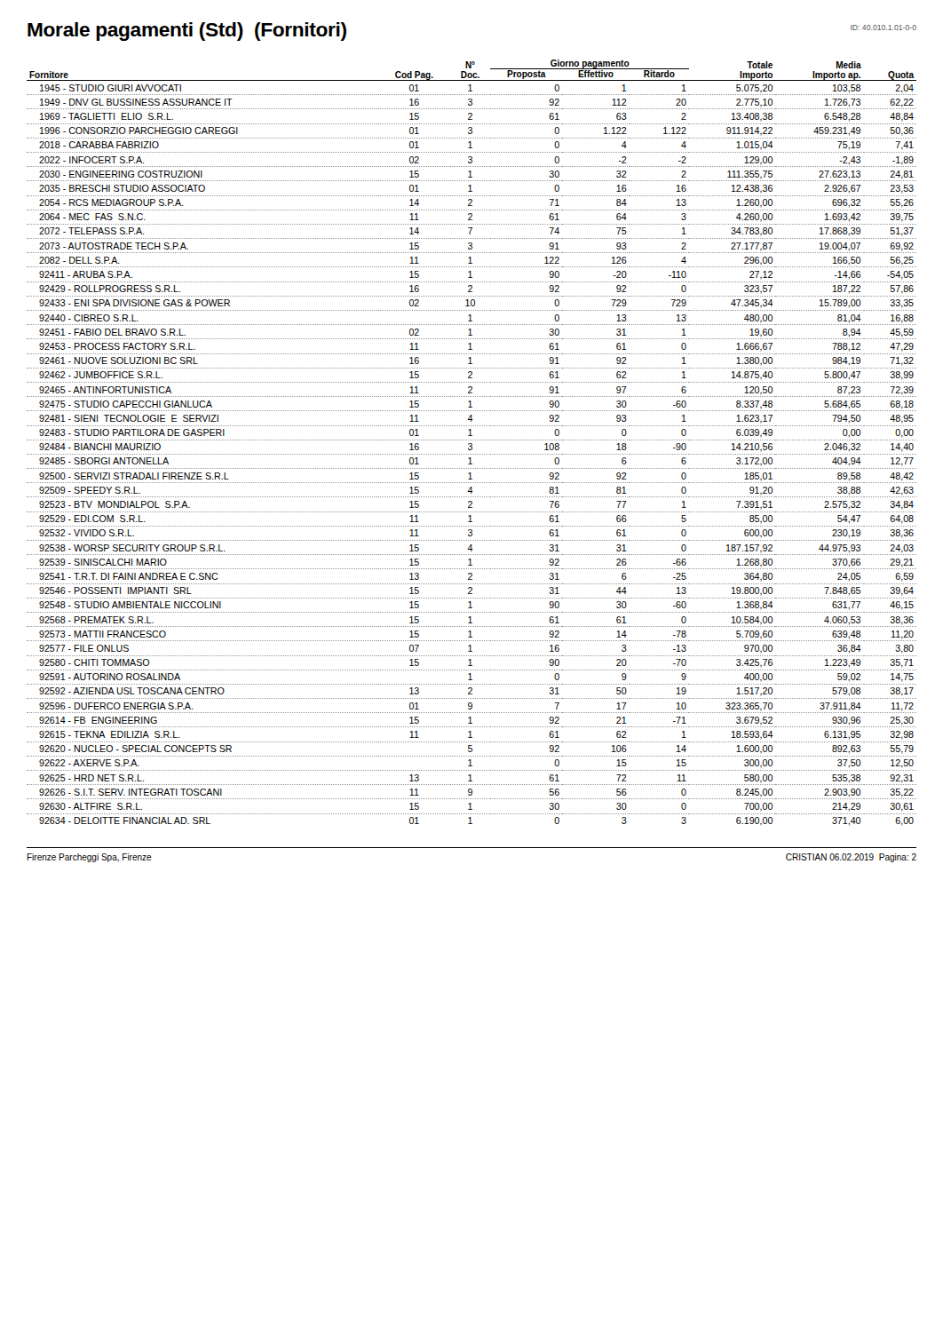Morale pagamenti (Std) (Fornitori)
ID: 40.010.1.01-0-0
| Fornitore | Cod Pag. | N° Doc. | Giorno pagamento | Totale Importo | Media Importo ap. | Quota |
| --- | --- | --- | --- | --- | --- | --- |
| Proposta | Effettivo | Ritardo |
| 1945 - STUDIO GIURI AVVOCATI | 01 | 1 | 0 | 1 | 1 | 5.075,20 | 103,58 | 2,04 |
| 1949 - DNV GL BUSSINESS ASSURANCE IT | 16 | 3 | 92 | 112 | 20 | 2.775,10 | 1.726,73 | 62,22 |
| 1969 - TAGLIETTI ELIO S.R.L. | 15 | 2 | 61 | 63 | 2 | 13.408,38 | 6.548,28 | 48,84 |
| 1996 - CONSORZIO PARCHEGGIO CAREGGI | 01 | 3 | 0 | 1.122 | 1.122 | 911.914,22 | 459.231,49 | 50,36 |
| 2018 - CARABBA FABRIZIO | 01 | 1 | 0 | 4 | 4 | 1.015,04 | 75,19 | 7,41 |
| 2022 - INFOCERT S.P.A. | 02 | 3 | 0 | -2 | -2 | 129,00 | -2,43 | -1,89 |
| 2030 - ENGINEERING COSTRUZIONI | 15 | 1 | 30 | 32 | 2 | 111.355,75 | 27.623,13 | 24,81 |
| 2035 - BRESCHI STUDIO ASSOCIATO | 01 | 1 | 0 | 16 | 16 | 12.438,36 | 2.926,67 | 23,53 |
| 2054 - RCS MEDIAGROUP S.P.A. | 14 | 2 | 71 | 84 | 13 | 1.260,00 | 696,32 | 55,26 |
| 2064 - MEC FAS S.N.C. | 11 | 2 | 61 | 64 | 3 | 4.260,00 | 1.693,42 | 39,75 |
| 2072 - TELEPASS S.P.A. | 14 | 7 | 74 | 75 | 1 | 34.783,80 | 17.868,39 | 51,37 |
| 2073 - AUTOSTRADE TECH S.P.A. | 15 | 3 | 91 | 93 | 2 | 27.177,87 | 19.004,07 | 69,92 |
| 2082 - DELL S.P.A. | 11 | 1 | 122 | 126 | 4 | 296,00 | 166,50 | 56,25 |
| 92411 - ARUBA S.P.A. | 15 | 1 | 90 | -20 | -110 | 27,12 | -14,66 | -54,05 |
| 92429 - ROLLPROGRESS S.R.L. | 16 | 2 | 92 | 92 | 0 | 323,57 | 187,22 | 57,86 |
| 92433 - ENI SPA DIVISIONE GAS & POWER | 02 | 10 | 0 | 729 | 729 | 47.345,34 | 15.789,00 | 33,35 |
| 92440 - CIBREO S.R.L. | | 1 | 0 | 13 | 13 | 480,00 | 81,04 | 16,88 |
| 92451 - FABIO DEL BRAVO S.R.L. | 02 | 1 | 30 | 31 | 1 | 19,60 | 8,94 | 45,59 |
| 92453 - PROCESS FACTORY S.R.L. | 11 | 1 | 61 | 61 | 0 | 1.666,67 | 788,12 | 47,29 |
| 92461 - NUOVE SOLUZIONI BC SRL | 16 | 1 | 91 | 92 | 1 | 1.380,00 | 984,19 | 71,32 |
| 92462 - JUMBOFFICE S.R.L. | 15 | 2 | 61 | 62 | 1 | 14.875,40 | 5.800,47 | 38,99 |
| 92465 - ANTINFORTUNISTICA | 11 | 2 | 91 | 97 | 6 | 120,50 | 87,23 | 72,39 |
| 92475 - STUDIO CAPECCHI GIANLUCA | 15 | 1 | 90 | 30 | -60 | 8.337,48 | 5.684,65 | 68,18 |
| 92481 - SIENI TECNOLOGIE E SERVIZI | 11 | 4 | 92 | 93 | 1 | 1.623,17 | 794,50 | 48,95 |
| 92483 - STUDIO PARTILORA DE GASPERI | 01 | 1 | 0 | 0 | 0 | 6.039,49 | 0,00 | 0,00 |
| 92484 - BIANCHI MAURIZIO | 16 | 3 | 108 | 18 | -90 | 14.210,56 | 2.046,32 | 14,40 |
| 92485 - SBORGI ANTONELLA | 01 | 1 | 0 | 6 | 6 | 3.172,00 | 404,94 | 12,77 |
| 92500 - SERVIZI STRADALI FIRENZE S.R.L | 15 | 1 | 92 | 92 | 0 | 185,01 | 89,58 | 48,42 |
| 92509 - SPEEDY S.R.L. | 15 | 4 | 81 | 81 | 0 | 91,20 | 38,88 | 42,63 |
| 92523 - BTV MONDIALPOL S.P.A. | 15 | 2 | 76 | 77 | 1 | 7.391,51 | 2.575,32 | 34,84 |
| 92529 - EDI.COM S.R.L. | 11 | 1 | 61 | 66 | 5 | 85,00 | 54,47 | 64,08 |
| 92532 - VIVIDO S.R.L. | 11 | 3 | 61 | 61 | 0 | 600,00 | 230,19 | 38,36 |
| 92538 - WORSP SECURITY GROUP S.R.L. | 15 | 4 | 31 | 31 | 0 | 187.157,92 | 44.975,93 | 24,03 |
| 92539 - SINISCALCHI MARIO | 15 | 1 | 92 | 26 | -66 | 1.268,80 | 370,66 | 29,21 |
| 92541 - T.R.T. DI FAINI ANDREA E C.SNC | 13 | 2 | 31 | 6 | -25 | 364,80 | 24,05 | 6,59 |
| 92546 - POSSENTI IMPIANTI SRL | 15 | 2 | 31 | 44 | 13 | 19.800,00 | 7.848,65 | 39,64 |
| 92548 - STUDIO AMBIENTALE NICCOLINI | 15 | 1 | 90 | 30 | -60 | 1.368,84 | 631,77 | 46,15 |
| 92568 - PREMATEK S.R.L. | 15 | 1 | 61 | 61 | 0 | 10.584,00 | 4.060,53 | 38,36 |
| 92573 - MATTII FRANCESCO | 15 | 1 | 92 | 14 | -78 | 5.709,60 | 639,48 | 11,20 |
| 92577 - FILE ONLUS | 07 | 1 | 16 | 3 | -13 | 970,00 | 36,84 | 3,80 |
| 92580 - CHITI TOMMASO | 15 | 1 | 90 | 20 | -70 | 3.425,76 | 1.223,49 | 35,71 |
| 92591 - AUTORINO ROSALINDA | | 1 | 0 | 9 | 9 | 400,00 | 59,02 | 14,75 |
| 92592 - AZIENDA USL TOSCANA CENTRO | 13 | 2 | 31 | 50 | 19 | 1.517,20 | 579,08 | 38,17 |
| 92596 - DUFERCO ENERGIA S.P.A. | 01 | 9 | 7 | 17 | 10 | 323.365,70 | 37.911,84 | 11,72 |
| 92614 - FB ENGINEERING | 15 | 1 | 92 | 21 | -71 | 3.679,52 | 930,96 | 25,30 |
| 92615 - TEKNA EDILIZIA S.R.L. | 11 | 1 | 61 | 62 | 1 | 18.593,64 | 6.131,95 | 32,98 |
| 92620 - NUCLEO - SPECIAL CONCEPTS SR | | 5 | 92 | 106 | 14 | 1.600,00 | 892,63 | 55,79 |
| 92622 - AXERVE S.P.A. | | 1 | 0 | 15 | 15 | 300,00 | 37,50 | 12,50 |
| 92625 - HRD NET S.R.L. | 13 | 1 | 61 | 72 | 11 | 580,00 | 535,38 | 92,31 |
| 92626 - S.I.T. SERV. INTEGRATI TOSCANI | 11 | 9 | 56 | 56 | 0 | 8.245,00 | 2.903,90 | 35,22 |
| 92630 - ALTFIRE S.R.L. | 15 | 1 | 30 | 30 | 0 | 700,00 | 214,29 | 30,61 |
| 92634 - DELOITTE FINANCIAL AD. SRL | 01 | 1 | 0 | 3 | 3 | 6.190,00 | 371,40 | 6,00 |
Firenze Parcheggi Spa, Firenze CRISTIAN 06.02.2019 Pagina: 2